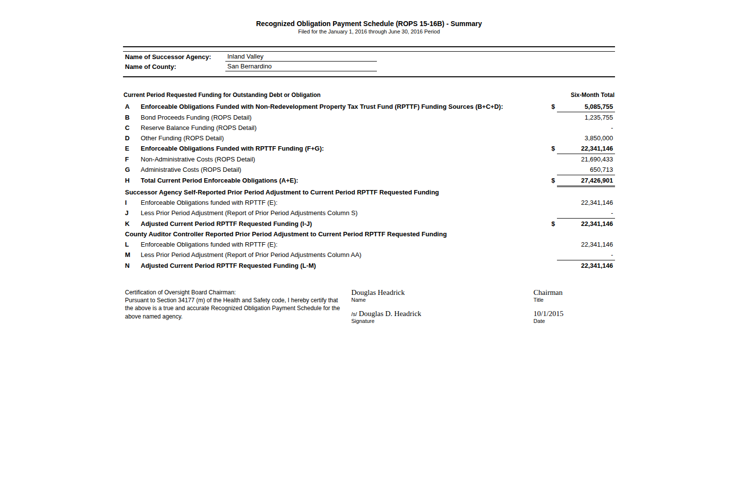Recognized Obligation Payment Schedule (ROPS 15-16B) - Summary
Filed for the January 1, 2016 through June 30, 2016 Period
| Name of Successor Agency: | Inland Valley | |
| Name of County: | San Bernardino | |
| Current Period Requested Funding for Outstanding Debt or Obligation | Six-Month Total |
| --- | --- |
| A | Enforceable Obligations Funded with Non-Redevelopment Property Tax Trust Fund (RPTTF) Funding Sources (B+C+D): | $ | 5,085,755 |
| B | Bond Proceeds Funding (ROPS Detail) | | 1,235,755 |
| C | Reserve Balance Funding (ROPS Detail) | | - |
| D | Other Funding (ROPS Detail) | | 3,850,000 |
| E | Enforceable Obligations Funded with RPTTF Funding (F+G): | $ | 22,341,146 |
| F | Non-Administrative Costs (ROPS Detail) | | 21,690,433 |
| G | Administrative Costs (ROPS Detail) | | 650,713 |
| H | Total Current Period Enforceable Obligations (A+E): | $ | 27,426,901 |
| Successor Agency Self-Reported Prior Period Adjustment to Current Period RPTTF Requested Funding |
| I | Enforceable Obligations funded with RPTTF (E): | | 22,341,146 |
| J | Less Prior Period Adjustment (Report of Prior Period Adjustments Column S) | | - |
| K | Adjusted Current Period RPTTF Requested Funding (I-J) | $ | 22,341,146 |
| County Auditor Controller Reported Prior Period Adjustment to Current Period RPTTF Requested Funding |
| L | Enforceable Obligations funded with RPTTF (E): | | 22,341,146 |
| M | Less Prior Period Adjustment (Report of Prior Period Adjustments Column AA) | | - |
| N | Adjusted Current Period RPTTF Requested Funding (L-M) | | 22,341,146 |
| Certification of Oversight Board Chairman: Pursuant to Section 34177 (m) of the Health and Safety code, I hereby certify that the above is a true and accurate Recognized Obligation Payment Schedule for the above named agency. | Douglas Headrick Name /s/ Douglas D. Headrick Signature | Chairman Title 10/1/2015 Date |